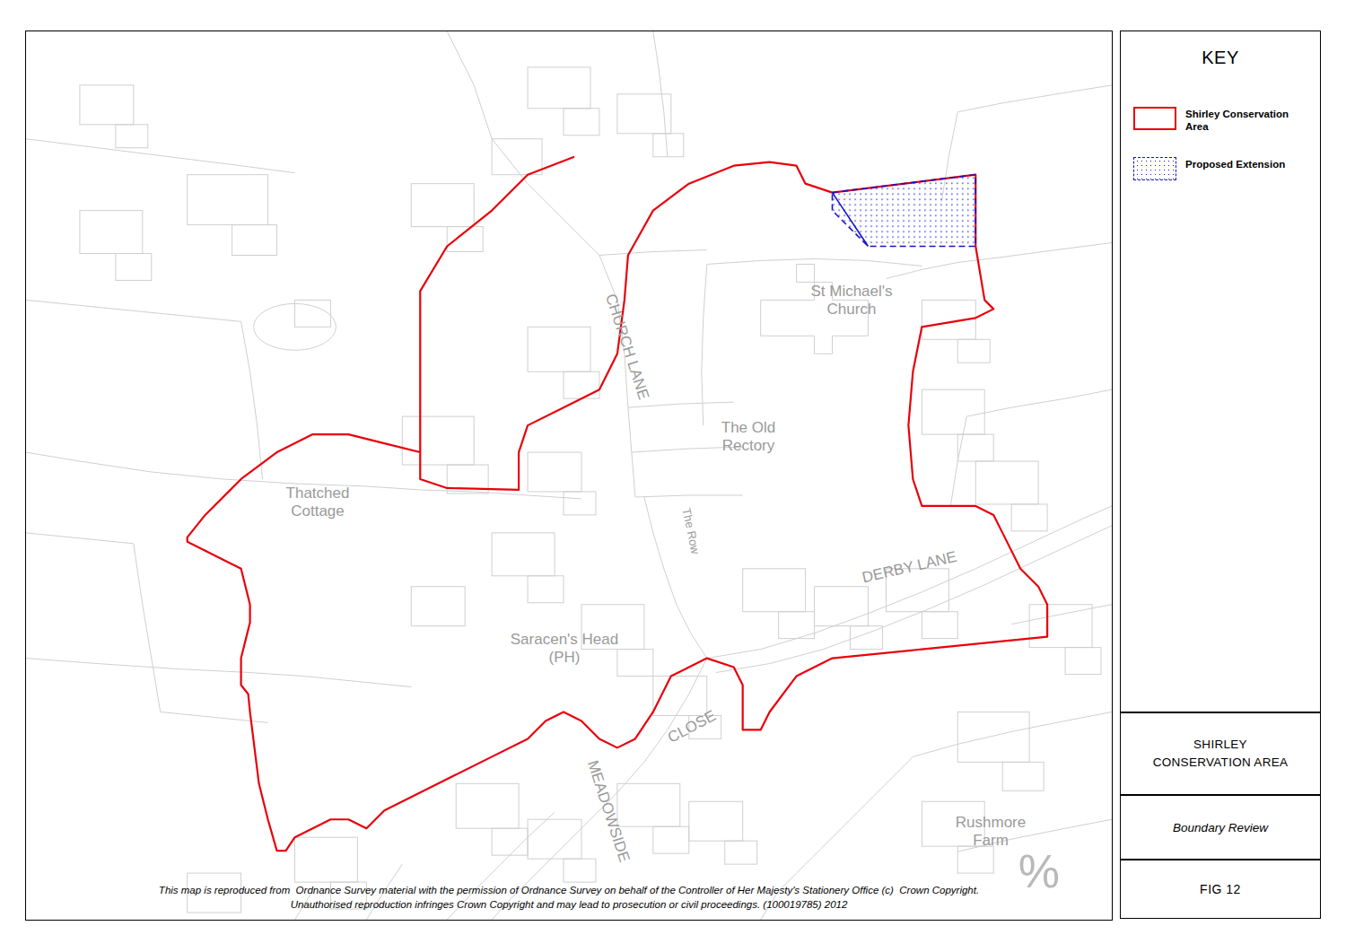CHURCH LANE
St Michael's
Church
The Old
Rectory
The Row
DERBY LANE
Thatched
Cottage
Saracen's Head
(PH)
CLOSE
MEADOWSIDE
Rushmore
Farm
%
This map is reproduced from Ordnance Survey material with the permission of Ordnance Survey on behalf of the Controller of Her Majesty's Stationery Office (c) Crown Copyright.
Unauthorised reproduction infringes Crown Copyright and may lead to prosecution or civil proceedings. (100019785) 2012
KEY
Shirley Conservation
Area
Proposed Extension
SHIRLEY
CONSERVATION AREA
Boundary Review
FIG 12